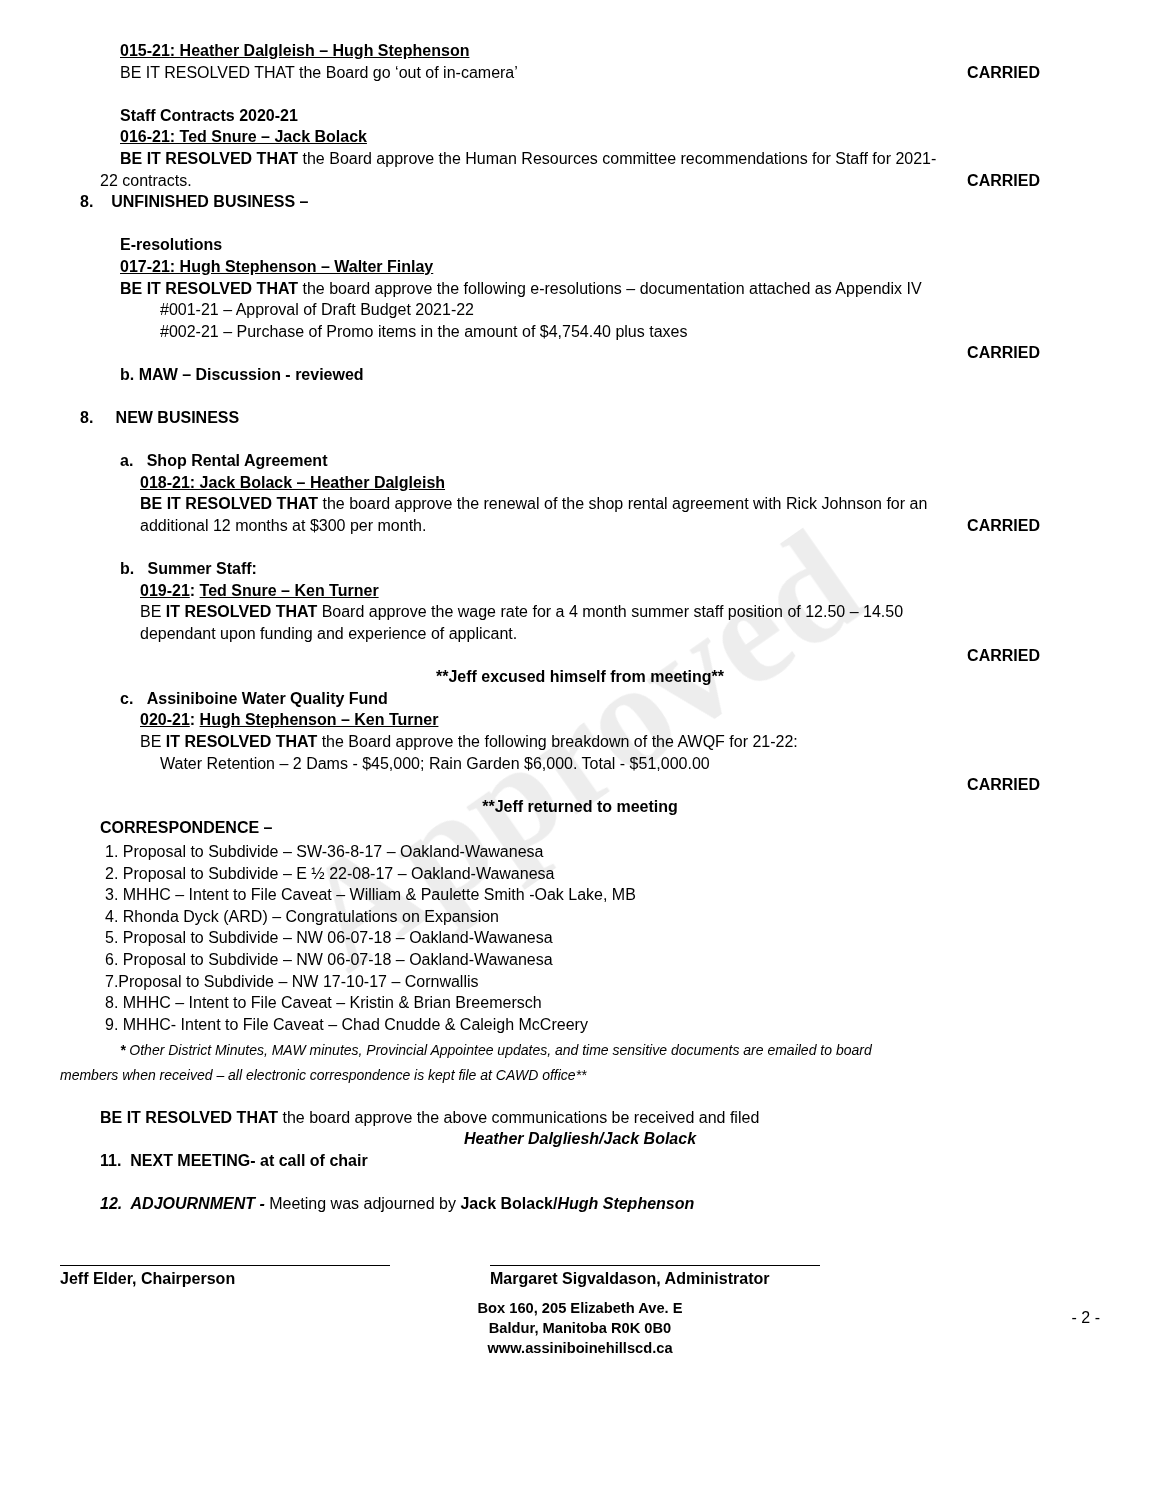Approved
015-21: Heather Dalgleish – Hugh Stephenson
BE IT RESOLVED THAT the Board go ‘out of in-camera’ CARRIED
Staff Contracts 2020-21
016-21: Ted Snure – Jack Bolack
BE IT RESOLVED THAT the Board approve the Human Resources committee recommendations for Staff for 2021-
22 contracts. CARRIED
8. UNFINISHED BUSINESS –
E-resolutions
017-21: Hugh Stephenson – Walter Finlay
BE IT RESOLVED THAT the board approve the following e-resolutions – documentation attached as Appendix IV
#001-21 – Approval of Draft Budget 2021-22
#002-21 – Purchase of Promo items in the amount of $4,754.40 plus taxes
CARRIED
b. MAW – Discussion - reviewed
8. NEW BUSINESS
a. Shop Rental Agreement
018-21: Jack Bolack – Heather Dalgleish
BE IT RESOLVED THAT the board approve the renewal of the shop rental agreement with Rick Johnson for an
additional 12 months at $300 per month. CARRIED
b. Summer Staff:
019-21: Ted Snure – Ken Turner
BE IT RESOLVED THAT Board approve the wage rate for a 4 month summer staff position of 12.50 – 14.50
dependant upon funding and experience of applicant.
CARRIED
**Jeff excused himself from meeting**
c. Assiniboine Water Quality Fund
020-21: Hugh Stephenson – Ken Turner
BE IT RESOLVED THAT the Board approve the following breakdown of the AWQF for 21-22:
Water Retention – 2 Dams - $45,000; Rain Garden $6,000. Total - $51,000.00
CARRIED
**Jeff returned to meeting
CORRESPONDENCE –
1. Proposal to Subdivide – SW-36-8-17 – Oakland-Wawanesa
2. Proposal to Subdivide – E ½ 22-08-17 – Oakland-Wawanesa
3. MHHC – Intent to File Caveat – William & Paulette Smith -Oak Lake, MB
4. Rhonda Dyck (ARD) – Congratulations on Expansion
5. Proposal to Subdivide – NW 06-07-18 – Oakland-Wawanesa
6. Proposal to Subdivide – NW 06-07-18 – Oakland-Wawanesa
7.Proposal to Subdivide – NW 17-10-17 – Cornwallis
8. MHHC – Intent to File Caveat – Kristin & Brian Breemersch
9. MHHC- Intent to File Caveat – Chad Cnudde & Caleigh McCreery
* Other District Minutes, MAW minutes, Provincial Appointee updates, and time sensitive documents are emailed to board
members when received – all electronic correspondence is kept file at CAWD office**
BE IT RESOLVED THAT the board approve the above communications be received and filed
Heather Dalgliesh/Jack Bolack
11. NEXT MEETING- at call of chair
12. ADJOURNMENT - Meeting was adjourned by Jack Bolack/Hugh Stephenson
Jeff Elder, Chairperson
Margaret Sigvaldason, Administrator
- 2 -
Box 160, 205 Elizabeth Ave. E
Baldur, Manitoba R0K 0B0
www.assiniboinehillscd.ca